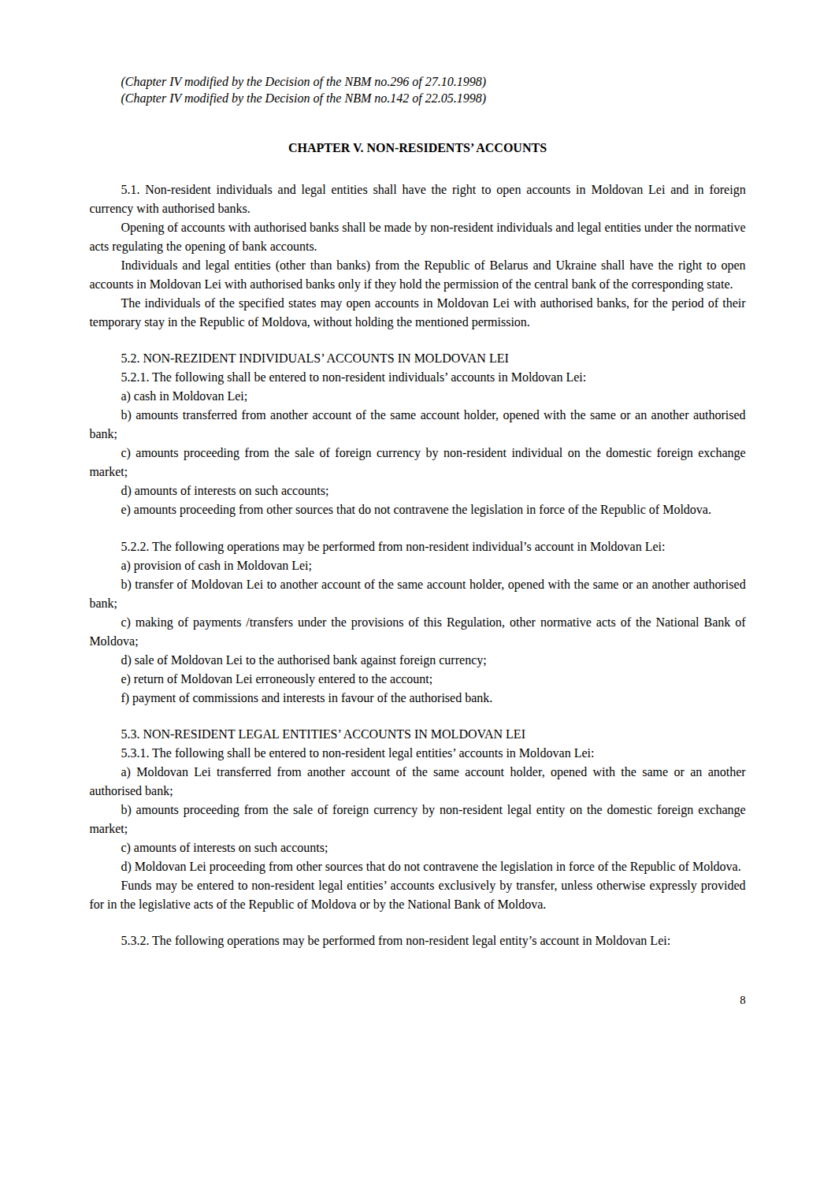(Chapter IV modified by the Decision of the NBM no.296 of 27.10.1998)
(Chapter IV modified by the Decision of the NBM no.142 of 22.05.1998)
Chapter V. Non-Residents’ Accounts
5.1. Non-resident individuals and legal entities shall have the right to open accounts in Moldovan Lei and in foreign currency with authorised banks.
Opening of accounts with authorised banks shall be made by non-resident individuals and legal entities under the normative acts regulating the opening of bank accounts.
Individuals and legal entities (other than banks) from the Republic of Belarus and Ukraine shall have the right to open accounts in Moldovan Lei with authorised banks only if they hold the permission of the central bank of the corresponding state.
The individuals of the specified states may open accounts in Moldovan Lei with authorised banks, for the period of their temporary stay in the Republic of Moldova, without holding the mentioned permission.
5.2. NON-REZIDENT INDIVIDUALS’ ACCOUNTS IN MOLDOVAN LEI
5.2.1. The following shall be entered to non-resident individuals’ accounts in Moldovan Lei:
a) cash in Moldovan Lei;
b) amounts transferred from another account of the same account holder, opened with the same or an another authorised bank;
c) amounts proceeding from the sale of foreign currency by non-resident individual on the domestic foreign exchange market;
d) amounts of interests on such accounts;
e) amounts proceeding from other sources that do not contravene the legislation in force of the Republic of Moldova.
5.2.2. The following operations may be performed from non-resident individual’s account in Moldovan Lei:
a) provision of cash in Moldovan Lei;
b) transfer of Moldovan Lei to another account of the same account holder, opened with the same or an another authorised bank;
c) making of payments /transfers under the provisions of this Regulation, other normative acts of the National Bank of Moldova;
d) sale of Moldovan Lei to the authorised bank against foreign currency;
e) return of Moldovan Lei erroneously entered to the account;
f) payment of commissions and interests in favour of the authorised bank.
5.3. NON-RESIDENT LEGAL ENTITIES’ ACCOUNTS IN MOLDOVAN LEI
5.3.1. The following shall be entered to non-resident legal entities’ accounts in Moldovan Lei:
a) Moldovan Lei transferred from another account of the same account holder, opened with the same or an another authorised bank;
b) amounts proceeding from the sale of foreign currency by non-resident legal entity on the domestic foreign exchange market;
c) amounts of interests on such accounts;
d) Moldovan Lei proceeding from other sources that do not contravene the legislation in force of the Republic of Moldova.
Funds may be entered to non-resident legal entities’ accounts exclusively by transfer, unless otherwise expressly provided for in the legislative acts of the Republic of Moldova or by the National Bank of Moldova.
5.3.2. The following operations may be performed from non-resident legal entity’s account in Moldovan Lei:
8